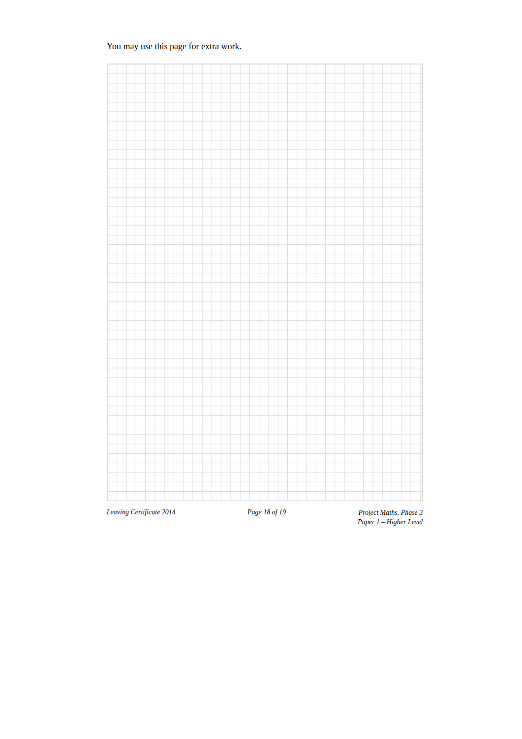You may use this page for extra work.
Leaving Certificate 2014
Page 18 of 19
Project Maths, Phase 3
Paper 1 – Higher Level